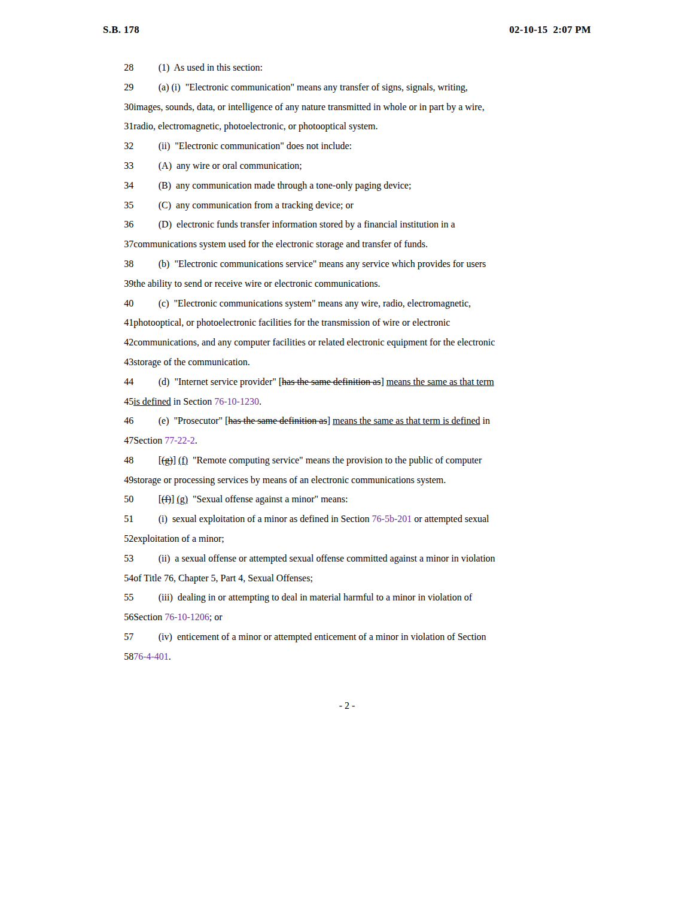S.B. 178 02-10-15 2:07 PM
| 28 | (1) As used in this section: |
| 29 | (a) (i) "Electronic communication" means any transfer of signs, signals, writing, |
| 30 | images, sounds, data, or intelligence of any nature transmitted in whole or in part by a wire, |
| 31 | radio, electromagnetic, photoelectronic, or photooptical system. |
| 32 | (ii) "Electronic communication" does not include: |
| 33 | (A) any wire or oral communication; |
| 34 | (B) any communication made through a tone-only paging device; |
| 35 | (C) any communication from a tracking device; or |
| 36 | (D) electronic funds transfer information stored by a financial institution in a |
| 37 | communications system used for the electronic storage and transfer of funds. |
| 38 | (b) "Electronic communications service" means any service which provides for users |
| 39 | the ability to send or receive wire or electronic communications. |
| 40 | (c) "Electronic communications system" means any wire, radio, electromagnetic, |
| 41 | photooptical, or photoelectronic facilities for the transmission of wire or electronic |
| 42 | communications, and any computer facilities or related electronic equipment for the electronic |
| 43 | storage of the communication. |
| 44 | (d) "Internet service provider" [ has the same definition as ] means the same as that term |
| 45 | is defined in Section 76-10-1230 . |
| 46 | (e) "Prosecutor" [ has the same definition as ] means the same as that term is defined in |
| 47 | Section 77-22-2 . |
| 48 | [ (g) ] (f) "Remote computing service" means the provision to the public of computer |
| 49 | storage or processing services by means of an electronic communications system. |
| 50 | [ (f) ] (g) "Sexual offense against a minor" means: |
| 51 | (i) sexual exploitation of a minor as defined in Section 76-5b-201 or attempted sexual |
| 52 | exploitation of a minor; |
| 53 | (ii) a sexual offense or attempted sexual offense committed against a minor in violation |
| 54 | of Title 76, Chapter 5, Part 4, Sexual Offenses; |
| 55 | (iii) dealing in or attempting to deal in material harmful to a minor in violation of |
| 56 | Section 76-10-1206 ; or |
| 57 | (iv) enticement of a minor or attempted enticement of a minor in violation of Section |
| 58 | 76-4-401 . |
- 2 -